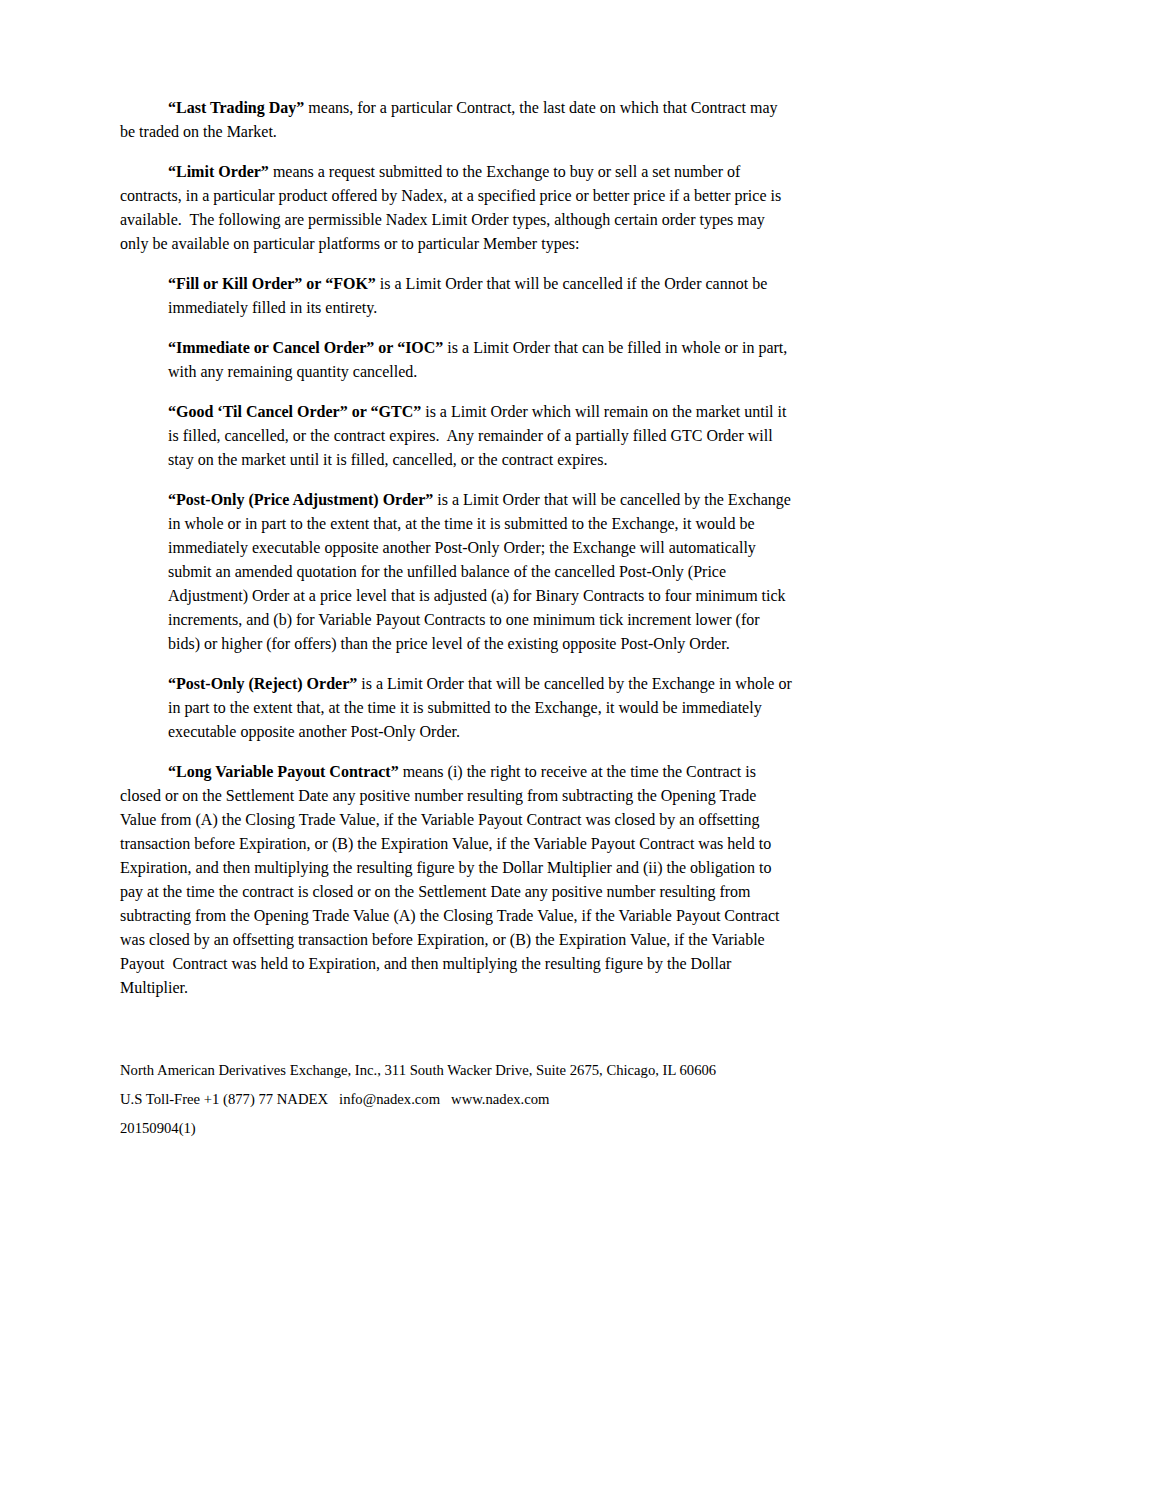“Last Trading Day” means, for a particular Contract, the last date on which that Contract may be traded on the Market.
“Limit Order” means a request submitted to the Exchange to buy or sell a set number of contracts, in a particular product offered by Nadex, at a specified price or better price if a better price is available. The following are permissible Nadex Limit Order types, although certain order types may only be available on particular platforms or to particular Member types:
“Fill or Kill Order” or “FOK” is a Limit Order that will be cancelled if the Order cannot be immediately filled in its entirety.
“Immediate or Cancel Order” or “IOC” is a Limit Order that can be filled in whole or in part, with any remaining quantity cancelled.
“Good ‘Til Cancel Order” or “GTC” is a Limit Order which will remain on the market until it is filled, cancelled, or the contract expires. Any remainder of a partially filled GTC Order will stay on the market until it is filled, cancelled, or the contract expires.
“Post-Only (Price Adjustment) Order” is a Limit Order that will be cancelled by the Exchange in whole or in part to the extent that, at the time it is submitted to the Exchange, it would be immediately executable opposite another Post-Only Order; the Exchange will automatically submit an amended quotation for the unfilled balance of the cancelled Post-Only (Price Adjustment) Order at a price level that is adjusted (a) for Binary Contracts to four minimum tick increments, and (b) for Variable Payout Contracts to one minimum tick increment lower (for bids) or higher (for offers) than the price level of the existing opposite Post-Only Order.
“Post-Only (Reject) Order” is a Limit Order that will be cancelled by the Exchange in whole or in part to the extent that, at the time it is submitted to the Exchange, it would be immediately executable opposite another Post-Only Order.
“Long Variable Payout Contract” means (i) the right to receive at the time the Contract is closed or on the Settlement Date any positive number resulting from subtracting the Opening Trade Value from (A) the Closing Trade Value, if the Variable Payout Contract was closed by an offsetting transaction before Expiration, or (B) the Expiration Value, if the Variable Payout Contract was held to Expiration, and then multiplying the resulting figure by the Dollar Multiplier and (ii) the obligation to pay at the time the contract is closed or on the Settlement Date any positive number resulting from subtracting from the Opening Trade Value (A) the Closing Trade Value, if the Variable Payout Contract was closed by an offsetting transaction before Expiration, or (B) the Expiration Value, if the Variable Payout Contract was held to Expiration, and then multiplying the resulting figure by the Dollar Multiplier.
North American Derivatives Exchange, Inc., 311 South Wacker Drive, Suite 2675, Chicago, IL 60606
U.S Toll-Free +1 (877) 77 NADEX info@nadex.com www.nadex.com
20150904(1)